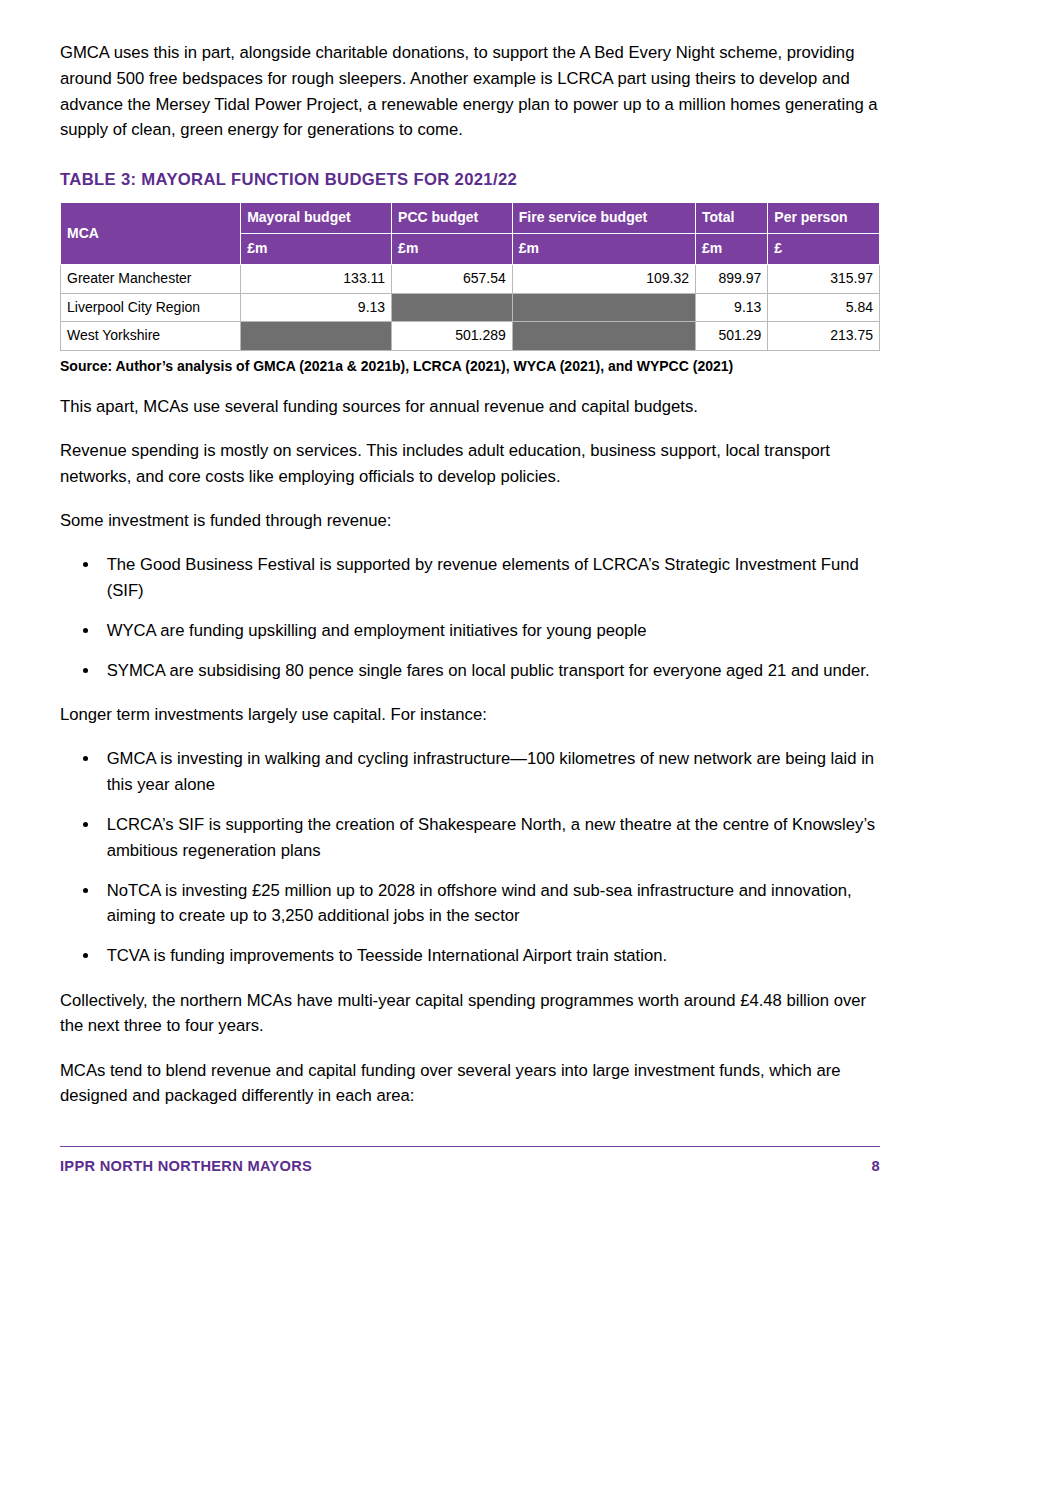GMCA uses this in part, alongside charitable donations, to support the A Bed Every Night scheme, providing around 500 free bedspaces for rough sleepers. Another example is LCRCA part using theirs to develop and advance the Mersey Tidal Power Project, a renewable energy plan to power up to a million homes generating a supply of clean, green energy for generations to come.
TABLE 3: MAYORAL FUNCTION BUDGETS FOR 2021/22
| MCA | Mayoral budget | PCC budget | Fire service budget | Total | Per person |
| --- | --- | --- | --- | --- | --- |
| £m | £m | £m | £m | £ |
| Greater Manchester | 133.11 | 657.54 | 109.32 | 899.97 | 315.97 |
| Liverpool City Region | 9.13 | | | 9.13 | 5.84 |
| West Yorkshire | | 501.289 | | 501.29 | 213.75 |
Source: Author’s analysis of GMCA (2021a & 2021b), LCRCA (2021), WYCA (2021), and WYPCC (2021)
This apart, MCAs use several funding sources for annual revenue and capital budgets.
Revenue spending is mostly on services. This includes adult education, business support, local transport networks, and core costs like employing officials to develop policies.
Some investment is funded through revenue:
The Good Business Festival is supported by revenue elements of LCRCA’s Strategic Investment Fund (SIF)
WYCA are funding upskilling and employment initiatives for young people
SYMCA are subsidising 80 pence single fares on local public transport for everyone aged 21 and under.
Longer term investments largely use capital. For instance:
GMCA is investing in walking and cycling infrastructure—100 kilometres of new network are being laid in this year alone
LCRCA’s SIF is supporting the creation of Shakespeare North, a new theatre at the centre of Knowsley’s ambitious regeneration plans
NoTCA is investing £25 million up to 2028 in offshore wind and sub-sea infrastructure and innovation, aiming to create up to 3,250 additional jobs in the sector
TCVA is funding improvements to Teesside International Airport train station.
Collectively, the northern MCAs have multi-year capital spending programmes worth around £4.48 billion over the next three to four years.
MCAs tend to blend revenue and capital funding over several years into large investment funds, which are designed and packaged differently in each area:
IPPR NORTH NORTHERN MAYORS
8